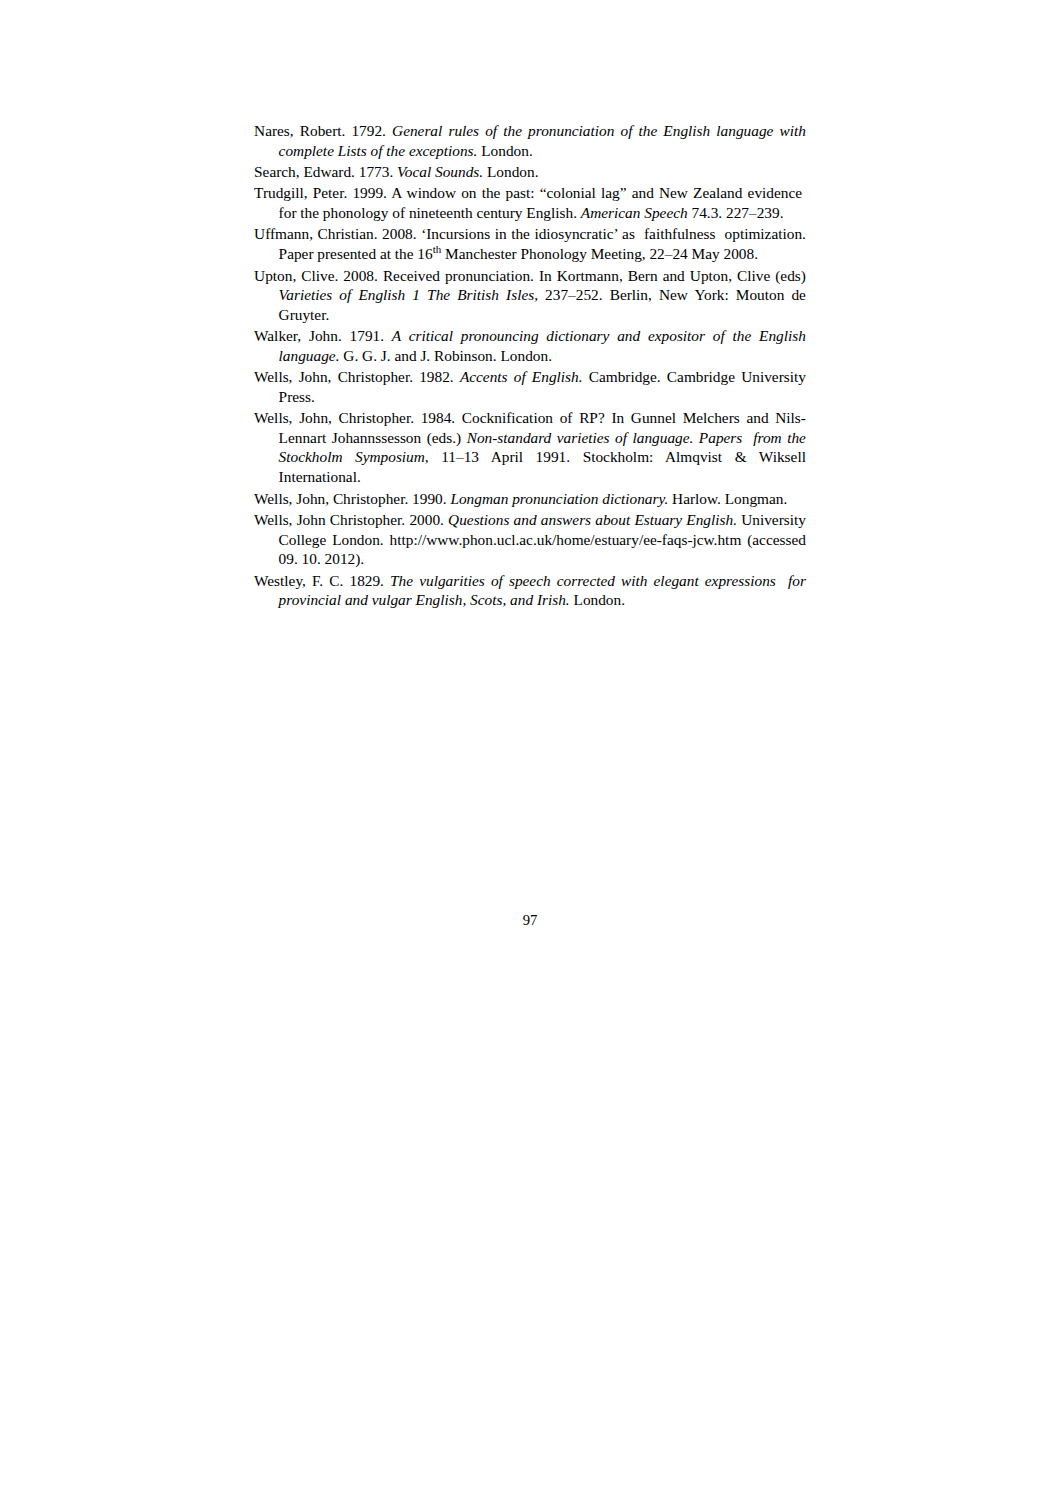Nares, Robert. 1792. General rules of the pronunciation of the English language with complete Lists of the exceptions. London.
Search, Edward. 1773. Vocal Sounds. London.
Trudgill, Peter. 1999. A window on the past: “colonial lag” and New Zealand evidence for the phonology of nineteenth century English. American Speech 74.3. 227–239.
Uffmann, Christian. 2008. ‘Incursions in the idiosyncratic’ as faithfulness optimization. Paper presented at the 16th Manchester Phonology Meeting, 22–24 May 2008.
Upton, Clive. 2008. Received pronunciation. In Kortmann, Bern and Upton, Clive (eds) Varieties of English 1 The British Isles, 237–252. Berlin, New York: Mouton de Gruyter.
Walker, John. 1791. A critical pronouncing dictionary and expositor of the English language. G. G. J. and J. Robinson. London.
Wells, John, Christopher. 1982. Accents of English. Cambridge. Cambridge University Press.
Wells, John, Christopher. 1984. Cocknification of RP? In Gunnel Melchers and Nils-Lennart Johannssesson (eds.) Non-standard varieties of language. Papers from the Stockholm Symposium, 11–13 April 1991. Stockholm: Almqvist & Wiksell International.
Wells, John, Christopher. 1990. Longman pronunciation dictionary. Harlow. Longman.
Wells, John Christopher. 2000. Questions and answers about Estuary English. University College London. http://www.phon.ucl.ac.uk/home/estuary/ee-faqs-jcw.htm (accessed 09. 10. 2012).
Westley, F. C. 1829. The vulgarities of speech corrected with elegant expressions for provincial and vulgar English, Scots, and Irish. London.
97